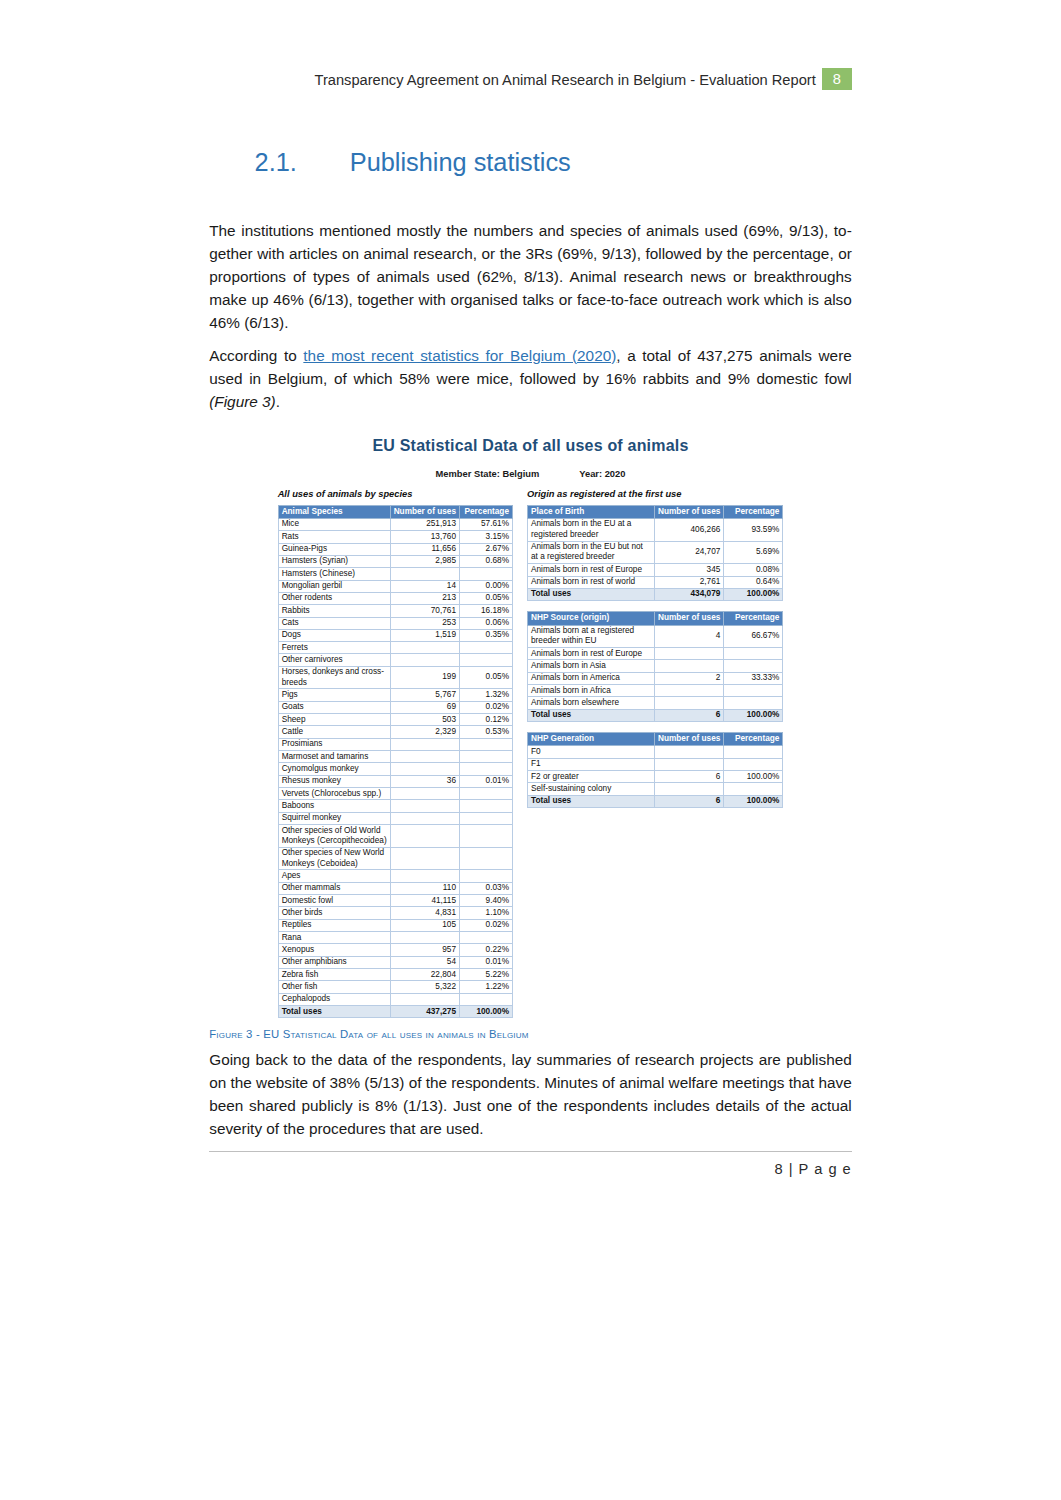Transparency Agreement on Animal Research in Belgium - Evaluation Report
8
2.1. Publishing statistics
The institutions mentioned mostly the numbers and species of animals used (69%, 9/13), together with articles on animal research, or the 3Rs (69%, 9/13), followed by the percentage, or proportions of types of animals used (62%, 8/13). Animal research news or breakthroughs make up 46% (6/13), together with organised talks or face-to-face outreach work which is also 46% (6/13).
According to the most recent statistics for Belgium (2020), a total of 437,275 animals were used in Belgium, of which 58% were mice, followed by 16% rabbits and 9% domestic fowl (Figure 3).
EU Statistical Data of all uses of animals
Member State: Belgium Year: 2020
All uses of animals by species
| Animal Species | Number of uses | Percentage |
| --- | --- | --- |
| Mice | 251,913 | 57.61% |
| Rats | 13,760 | 3.15% |
| Guinea-Pigs | 11,656 | 2.67% |
| Hamsters (Syrian) | 2,985 | 0.68% |
| Hamsters (Chinese) | | |
| Mongolian gerbil | 14 | 0.00% |
| Other rodents | 213 | 0.05% |
| Rabbits | 70,761 | 16.18% |
| Cats | 253 | 0.06% |
| Dogs | 1,519 | 0.35% |
| Ferrets | | |
| Other carnivores | | |
| Horses, donkeys and cross- breeds | 199 | 0.05% |
| Pigs | 5,767 | 1.32% |
| Goats | 69 | 0.02% |
| Sheep | 503 | 0.12% |
| Cattle | 2,329 | 0.53% |
| Prosimians | | |
| Marmoset and tamarins | | |
| Cynomolgus monkey | | |
| Rhesus monkey | 36 | 0.01% |
| Vervets (Chlorocebus spp.) | | |
| Baboons | | |
| Squirrel monkey | | |
| Other species of Old World Monkeys (Cercopithecoidea) | | |
| Other species of New World Monkeys (Ceboidea) | | |
| Apes | | |
| Other mammals | 110 | 0.03% |
| Domestic fowl | 41,115 | 9.40% |
| Other birds | 4,831 | 1.10% |
| Reptiles | 105 | 0.02% |
| Rana | | |
| Xenopus | 957 | 0.22% |
| Other amphibians | 54 | 0.01% |
| Zebra fish | 22,804 | 5.22% |
| Other fish | 5,322 | 1.22% |
| Cephalopods | | |
| Total uses | 437,275 | 100.00% |
Origin as registered at the first use
| Place of Birth | Number of uses | Percentage |
| --- | --- | --- |
| Animals born in the EU at a registered breeder | 406,266 | 93.59% |
| Animals born in the EU but not at a registered breeder | 24,707 | 5.69% |
| Animals born in rest of Europe | 345 | 0.08% |
| Animals born in rest of world | 2,761 | 0.64% |
| Total uses | 434,079 | 100.00% |
| NHP Source (origin) | Number of uses | Percentage |
| --- | --- | --- |
| Animals born at a registered breeder within EU | 4 | 66.67% |
| Animals born in rest of Europe | | |
| Animals born in Asia | | |
| Animals born in America | 2 | 33.33% |
| Animals born in Africa | | |
| Animals born elsewhere | | |
| Total uses | 6 | 100.00% |
| NHP Generation | Number of uses | Percentage |
| --- | --- | --- |
| F0 | | |
| F1 | | |
| F2 or greater | 6 | 100.00% |
| Self-sustaining colony | | |
| Total uses | 6 | 100.00% |
Figure 3 - EU Statistical Data of all uses in animals in Belgium
Going back to the data of the respondents, lay summaries of research projects are published on the website of 38% (5/13) of the respondents. Minutes of animal welfare meetings that have been shared publicly is 8% (1/13). Just one of the respondents includes details of the actual severity of the procedures that are used.
8 | P a g e